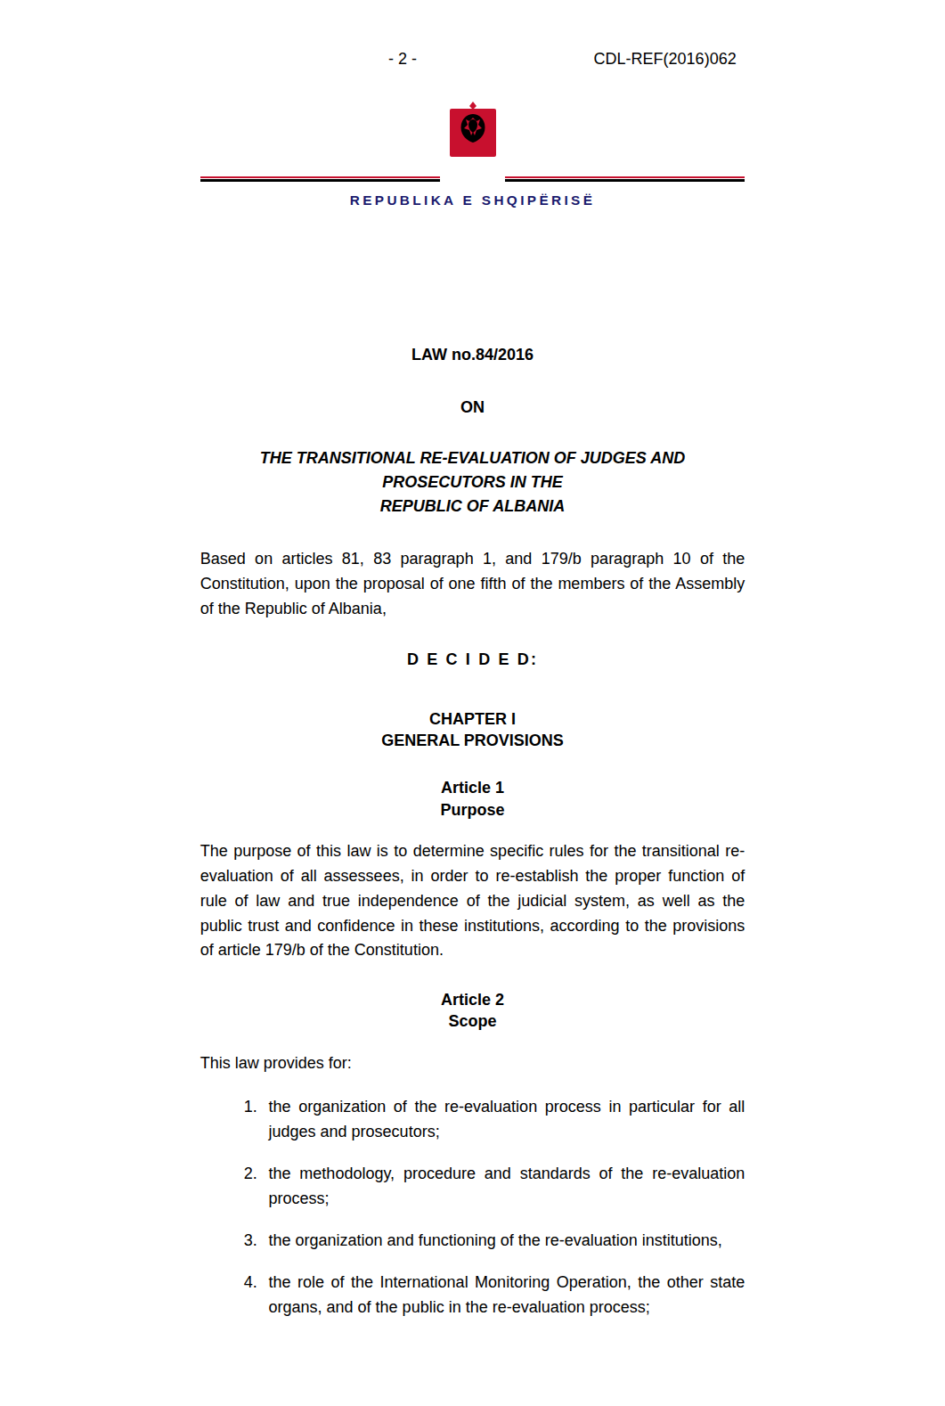- 2 - CDL-REF(2016)062
REPUBLIKA E SHQIPËRISË
LAW no.84/2016
ON
THE TRANSITIONAL RE-EVALUATION OF JUDGES AND PROSECUTORS IN THE
REPUBLIC OF ALBANIA
Based on articles 81, 83 paragraph 1, and 179/b paragraph 10 of the Constitution, upon the proposal of one fifth of the members of the Assembly of the Republic of Albania,
D E C I D E D:
CHAPTER I
GENERAL PROVISIONS
Article 1
Purpose
The purpose of this law is to determine specific rules for the transitional re-evaluation of all assessees, in order to re-establish the proper function of rule of law and true independence of the judicial system, as well as the public trust and confidence in these institutions, according to the provisions of article 179/b of the Constitution.
Article 2
Scope
This law provides for:
the organization of the re-evaluation process in particular for all judges and prosecutors;
the methodology, procedure and standards of the re-evaluation process;
the organization and functioning of the re-evaluation institutions,
the role of the International Monitoring Operation, the other state organs, and of the public in the re-evaluation process;